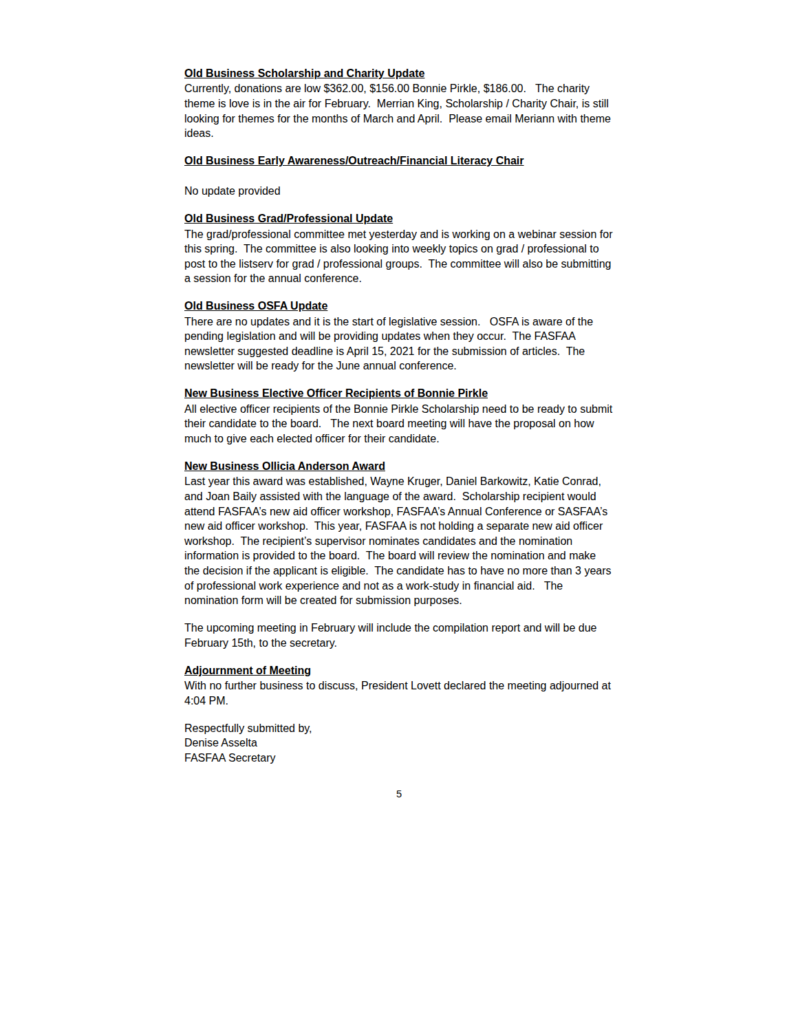Old Business Scholarship and Charity Update
Currently, donations are low $362.00, $156.00 Bonnie Pirkle, $186.00. The charity theme is love is in the air for February. Merrian King, Scholarship / Charity Chair, is still looking for themes for the months of March and April. Please email Meriann with theme ideas.
Old Business Early Awareness/Outreach/Financial Literacy Chair
No update provided
Old Business Grad/Professional Update
The grad/professional committee met yesterday and is working on a webinar session for this spring. The committee is also looking into weekly topics on grad / professional to post to the listserv for grad / professional groups. The committee will also be submitting a session for the annual conference.
Old Business OSFA Update
There are no updates and it is the start of legislative session. OSFA is aware of the pending legislation and will be providing updates when they occur. The FASFAA newsletter suggested deadline is April 15, 2021 for the submission of articles. The newsletter will be ready for the June annual conference.
New Business Elective Officer Recipients of Bonnie Pirkle
All elective officer recipients of the Bonnie Pirkle Scholarship need to be ready to submit their candidate to the board. The next board meeting will have the proposal on how much to give each elected officer for their candidate.
New Business Ollicia Anderson Award
Last year this award was established, Wayne Kruger, Daniel Barkowitz, Katie Conrad, and Joan Baily assisted with the language of the award. Scholarship recipient would attend FASFAA’s new aid officer workshop, FASFAA’s Annual Conference or SASFAA’s new aid officer workshop. This year, FASFAA is not holding a separate new aid officer workshop. The recipient’s supervisor nominates candidates and the nomination information is provided to the board. The board will review the nomination and make the decision if the applicant is eligible. The candidate has to have no more than 3 years of professional work experience and not as a work-study in financial aid. The nomination form will be created for submission purposes.
The upcoming meeting in February will include the compilation report and will be due February 15th, to the secretary.
Adjournment of Meeting
With no further business to discuss, President Lovett declared the meeting adjourned at 4:04 PM.
Respectfully submitted by,
Denise Asselta
FASFAA Secretary
5